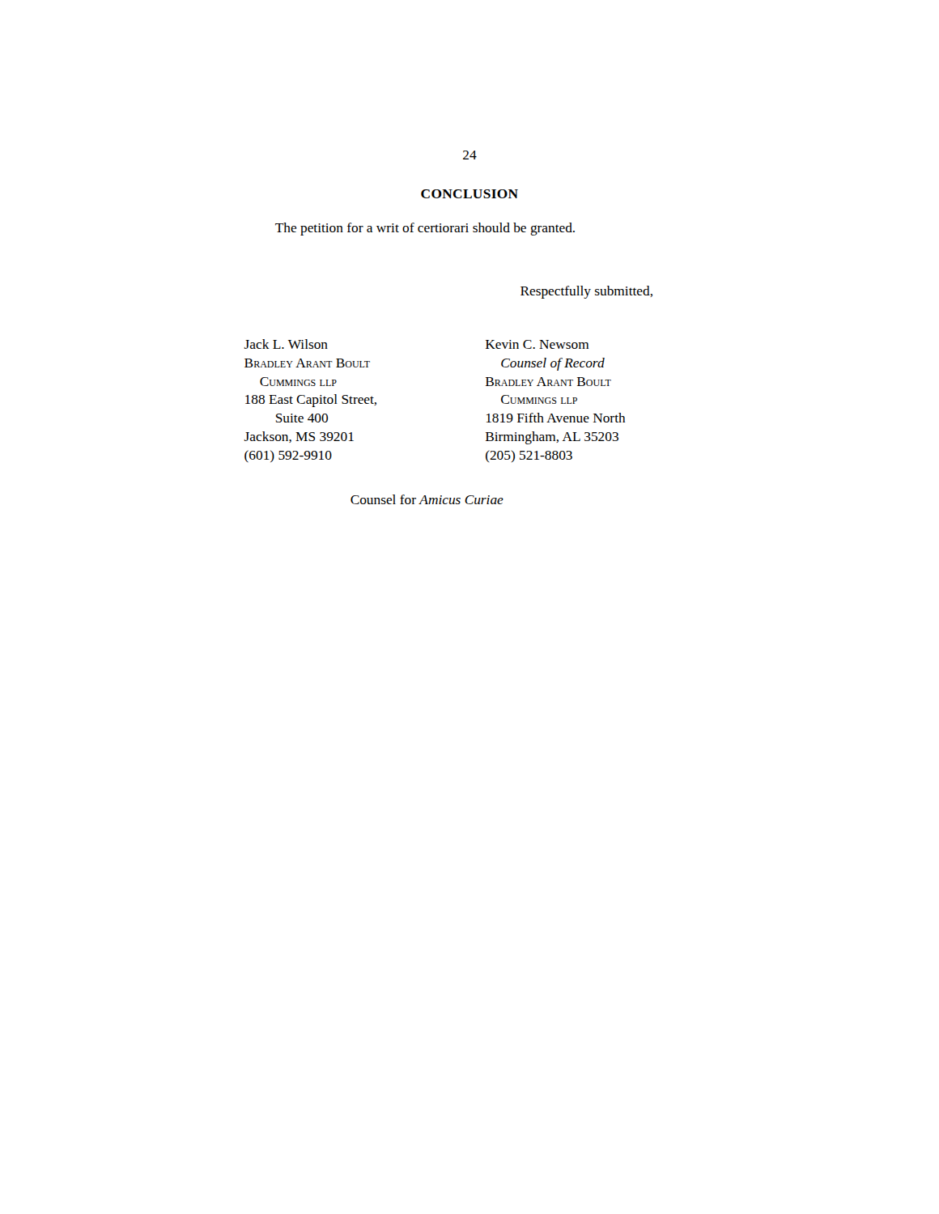24
CONCLUSION
The petition for a writ of certiorari should be granted.
Respectfully submitted,
| Jack L. Wilson Bradley Arant Boult Cummings llp 188 East Capitol Street, Suite 400 Jackson, MS 39201 (601) 592-9910 | Kevin C. Newsom Counsel of Record Bradley Arant Boult Cummings llp 1819 Fifth Avenue North Birmingham, AL 35203 (205) 521-8803 |
Counsel for Amicus Curiae